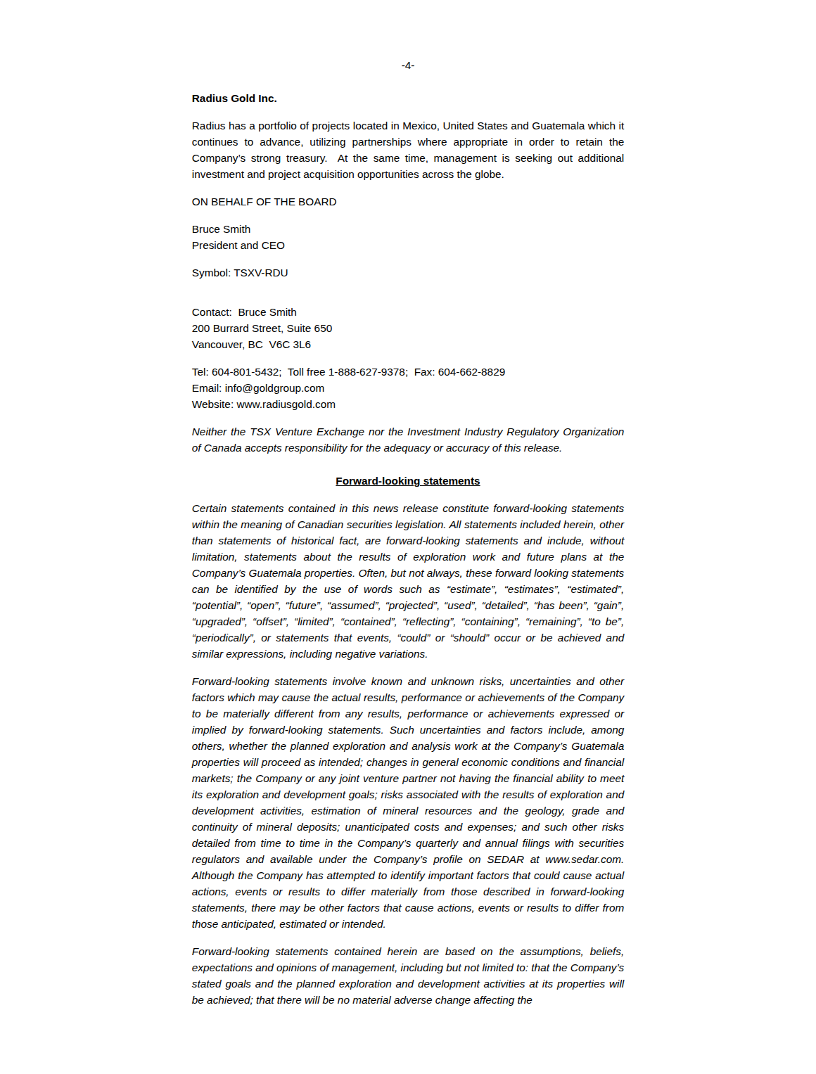-4-
Radius Gold Inc.
Radius has a portfolio of projects located in Mexico, United States and Guatemala which it continues to advance, utilizing partnerships where appropriate in order to retain the Company’s strong treasury. At the same time, management is seeking out additional investment and project acquisition opportunities across the globe.
ON BEHALF OF THE BOARD
Bruce Smith
President and CEO
Symbol: TSXV-RDU
Contact: Bruce Smith
200 Burrard Street, Suite 650
Vancouver, BC V6C 3L6
Tel: 604-801-5432; Toll free 1-888-627-9378; Fax: 604-662-8829
Email: info@goldgroup.com
Website: www.radiusgold.com
Neither the TSX Venture Exchange nor the Investment Industry Regulatory Organization of Canada accepts responsibility for the adequacy or accuracy of this release.
Forward-looking statements
Certain statements contained in this news release constitute forward-looking statements within the meaning of Canadian securities legislation. All statements included herein, other than statements of historical fact, are forward-looking statements and include, without limitation, statements about the results of exploration work and future plans at the Company’s Guatemala properties. Often, but not always, these forward looking statements can be identified by the use of words such as “estimate”, “estimates”, “estimated”, “potential”, “open”, “future”, “assumed”, “projected”, “used”, “detailed”, “has been”, “gain”, “upgraded”, “offset”, “limited”, “contained”, “reflecting”, “containing”, “remaining”, “to be”, “periodically”, or statements that events, “could” or “should” occur or be achieved and similar expressions, including negative variations.
Forward-looking statements involve known and unknown risks, uncertainties and other factors which may cause the actual results, performance or achievements of the Company to be materially different from any results, performance or achievements expressed or implied by forward-looking statements. Such uncertainties and factors include, among others, whether the planned exploration and analysis work at the Company’s Guatemala properties will proceed as intended; changes in general economic conditions and financial markets; the Company or any joint venture partner not having the financial ability to meet its exploration and development goals; risks associated with the results of exploration and development activities, estimation of mineral resources and the geology, grade and continuity of mineral deposits; unanticipated costs and expenses; and such other risks detailed from time to time in the Company’s quarterly and annual filings with securities regulators and available under the Company’s profile on SEDAR at www.sedar.com. Although the Company has attempted to identify important factors that could cause actual actions, events or results to differ materially from those described in forward-looking statements, there may be other factors that cause actions, events or results to differ from those anticipated, estimated or intended.
Forward-looking statements contained herein are based on the assumptions, beliefs, expectations and opinions of management, including but not limited to: that the Company’s stated goals and the planned exploration and development activities at its properties will be achieved; that there will be no material adverse change affecting the